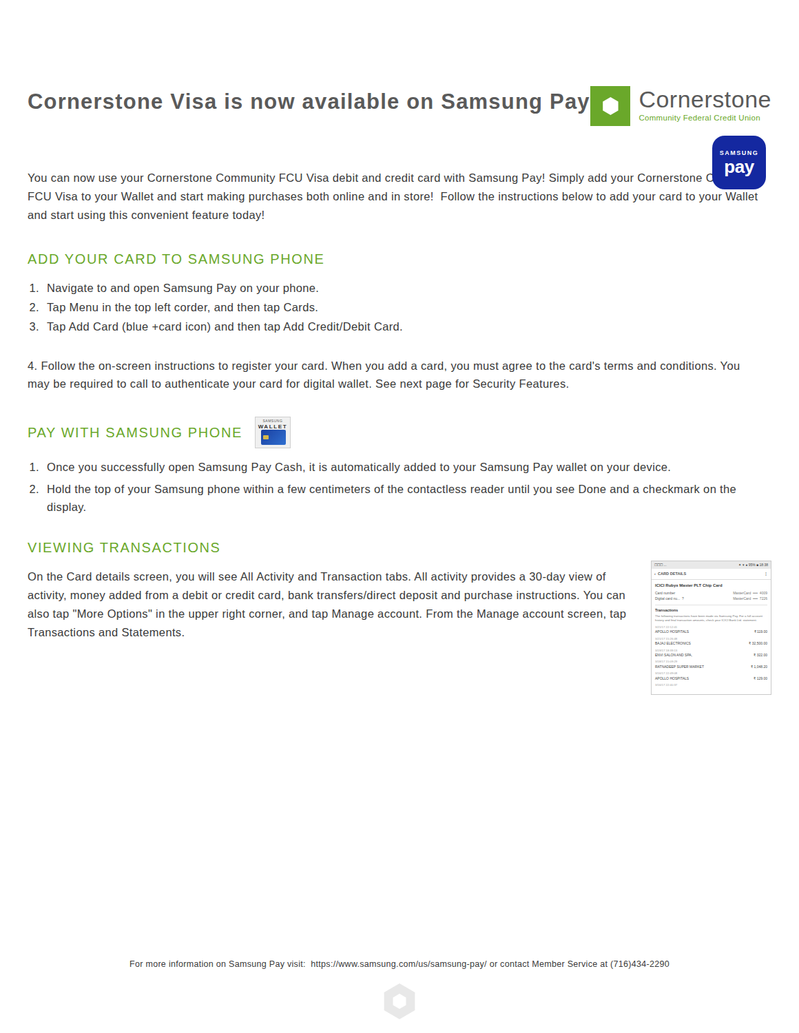Cornerstone
Community Federal Credit Union
SAMSUNG pay
Cornerstone Visa is now available on Samsung Pay!
You can now use your Cornerstone Community FCU Visa debit and credit card with Samsung Pay! Simply add your Cornerstone Community FCU Visa to your Wallet and start making purchases both online and in store! Follow the instructions below to add your card to your Wallet and start using this convenient feature today!
ADD YOUR CARD TO SAMSUNG PHONE
Navigate to and open Samsung Pay on your phone.
Tap Menu in the top left corder, and then tap Cards.
Tap Add Card (blue +card icon) and then tap Add Credit/Debit Card.
4. Follow the on-screen instructions to register your card. When you add a card, you must agree to the card's terms and conditions. You may be required to call to authenticate your card for digital wallet. See next page for Security Features.
PAY WITH SAMSUNG PHONE SAMSUNG WALLET
Once you successfully open Samsung Pay Cash, it is automatically added to your Samsung Pay wallet on your device.
Hold the top of your Samsung phone within a few centimeters of the contactless reader until you see Done and a checkmark on the display.
VIEWING TRANSACTIONS
On the Card details screen, you will see All Activity and Transaction tabs. All activity provides a 30-day view of activity, money added from a debit or credit card, bank transfers/direct deposit and purchase instructions. You can also tap "More Options" in the upper right corner, and tap Manage account. From the Manage account screen, tap Transactions and Statements.
☐☐☐ ... ✦ ▾ ● 95% ■ 18:38
‹ CARD DETAILS ⋮
ICICI Rubyx Master PLT Chip Card
Card number MasterCard •••• 4009
Digital card nu... ?MasterCard •••• 7226
Transactions
The following transactions have been made via Samsung Pay. For a full account history and final transaction amounts, check your ICICI Bank Ltd. statement.
3/21/17 22:12:41
APOLLO HOSPITALS₹ 119.00
3/21/17 15:26:48
BAJAJ ELECTRONICS₹ 32,500.00
3/19/17 18:39:13
ENVI SALON AND SPA,₹ 322.00
3/18/17 15:09:29
RATNADEEP SUPER MARKET₹ 1,048.20
3/16/17 22:49:08
APOLLO HOSPITALS₹ 129.00
3/16/17 22:40:37
For more information on Samsung Pay visit: https://www.samsung.com/us/samsung-pay/ or contact Member Service at (716)434-2290